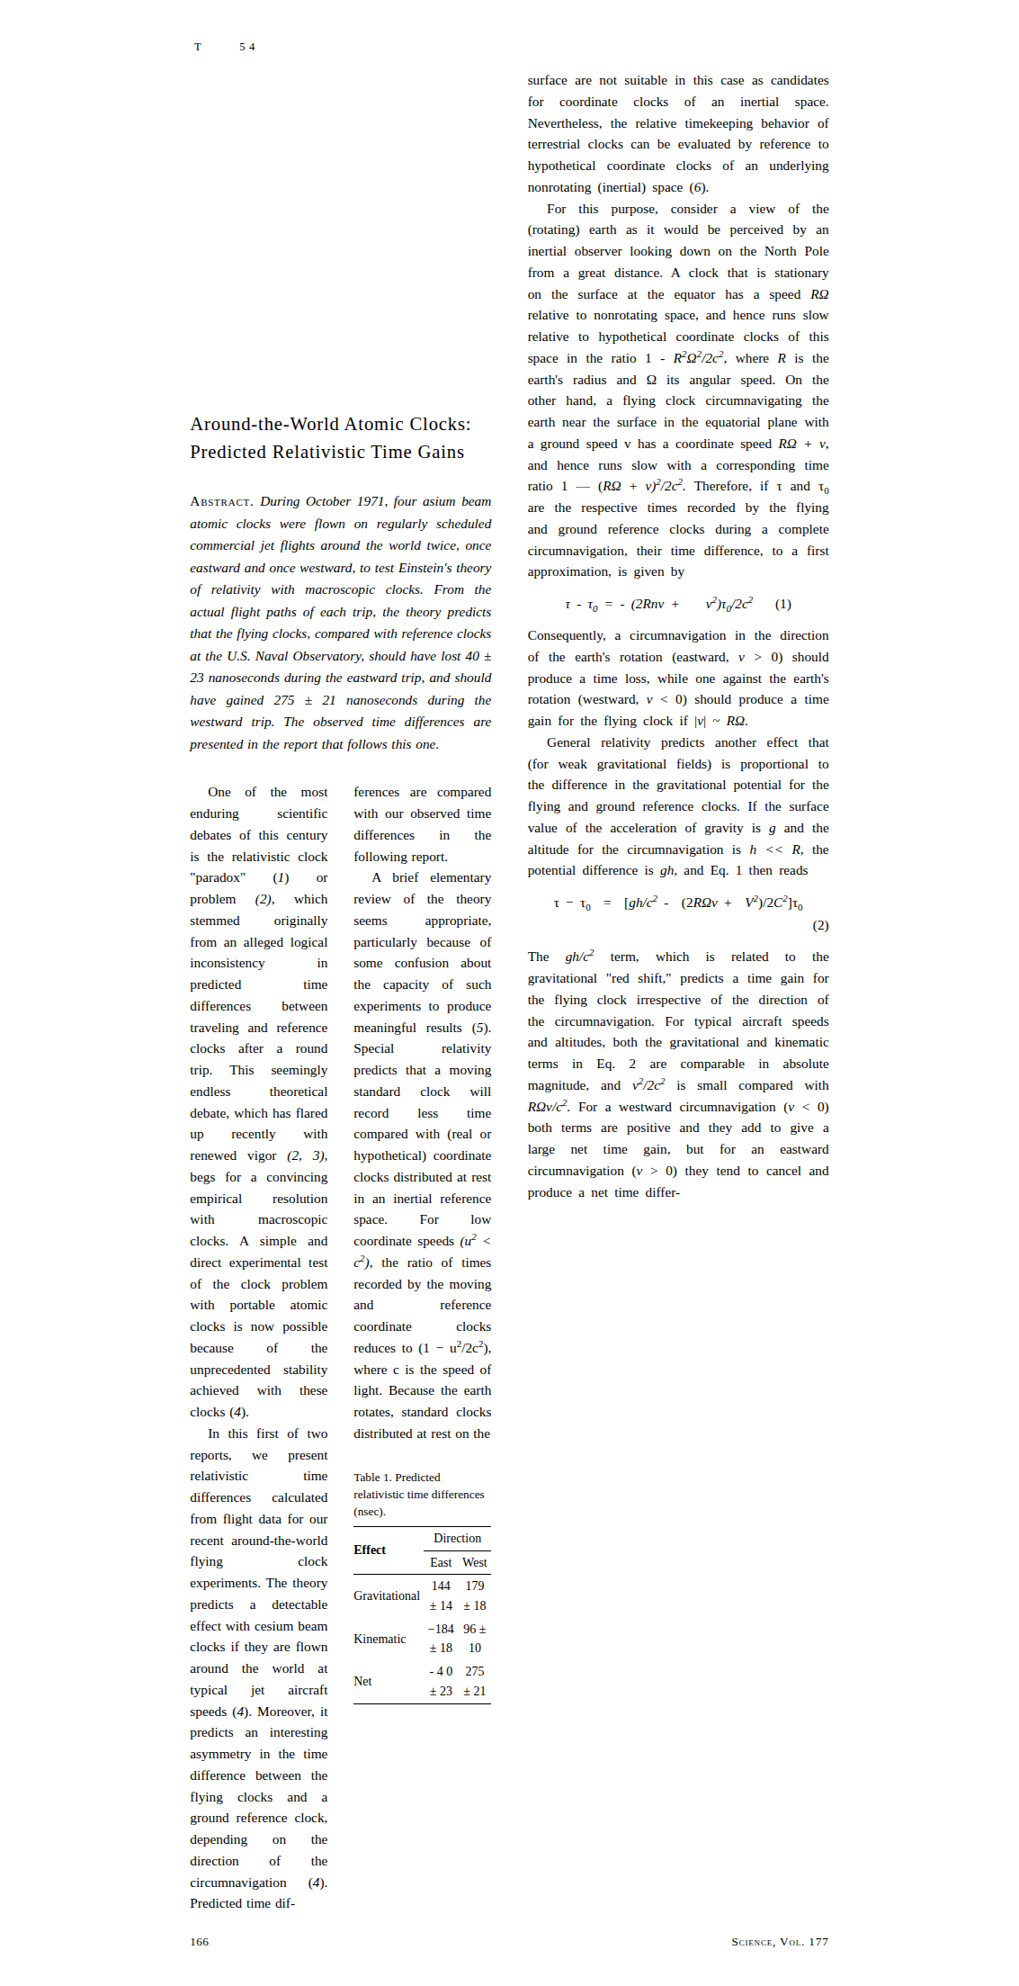T 54
Around-the-World Atomic Clocks: Predicted Relativistic Time Gains
Abstract. During October 1971, four asium beam atomic clocks were flown on regularly scheduled commercial jet flights around the world twice, once eastward and once westward, to test Einstein's theory of relativity with macroscopic clocks. From the actual flight paths of each trip, the theory predicts that the flying clocks, compared with reference clocks at the U.S. Naval Observatory, should have lost 40 ± 23 nanoseconds during the eastward trip, and should have gained 275 ± 21 nanoseconds during the westward trip. The observed time differences are presented in the report that follows this one.
One of the most enduring scientific debates of this century is the relativistic clock "paradox" (1) or problem (2), which stemmed originally from an alleged logical inconsistency in predicted time differences between traveling and reference clocks after a round trip. This seemingly endless theoretical debate, which has flared up recently with renewed vigor (2, 3), begs for a convincing empirical resolution with macroscopic clocks. A simple and direct experimental test of the clock problem with portable atomic clocks is now possible because of the unprecedented stability achieved with these clocks (4).
In this first of two reports, we present relativistic time differences calculated from flight data for our recent around-the-world flying clock experiments. The theory predicts a detectable effect with cesium beam clocks if they are flown around the world at typical jet aircraft speeds (4). Moreover, it predicts an interesting asymmetry in the time difference between the flying clocks and a ground reference clock, depending on the direction of the circumnavigation (4). Predicted time dif-
ferences are compared with our observed time differences in the following report.
A brief elementary review of the theory seems appropriate, particularly because of some confusion about the capacity of such experiments to produce meaningful results (5). Special relativity predicts that a moving standard clock will record less time compared with (real or hypothetical) coordinate clocks distributed at rest in an inertial reference space. For low coordinate speeds (u2 < c2), the ratio of times recorded by the moving and reference coordinate clocks reduces to (1 − u2/2c2), where c is the speed of light. Because the earth rotates, standard clocks distributed at rest on the
Table 1. Predicted relativistic time differences (nsec).
| Effect | Direction |
| --- | --- |
| East | West |
| Gravitational | 144 ± 14 | 179 ± 18 |
| Kinematic | −184 ± 18 | 96 ± 10 |
| Net | - 4 0 ± 23 | 275 ± 21 |
surface are not suitable in this case as candidates for coordinate clocks of an inertial space. Nevertheless, the relative timekeeping behavior of terrestrial clocks can be evaluated by reference to hypothetical coordinate clocks of an underlying nonrotating (inertial) space (6).
For this purpose, consider a view of the (rotating) earth as it would be perceived by an inertial observer looking down on the North Pole from a great distance. A clock that is stationary on the surface at the equator has a speed RΩ relative to nonrotating space, and hence runs slow relative to hypothetical coordinate clocks of this space in the ratio 1 - R2Ω2/2c2, where R is the earth's radius and Ω its angular speed. On the other hand, a flying clock circumnavigating the earth near the surface in the equatorial plane with a ground speed v has a coordinate speed RΩ + v, and hence runs slow with a corresponding time ratio 1 — (RΩ + v)2/2c2. Therefore, if τ and τ0 are the respective times recorded by the flying and ground reference clocks during a complete circumnavigation, their time difference, to a first approximation, is given by
τ - τ0 = - (2Rnv + v2)τ0/2c2(1)
Consequently, a circumnavigation in the direction of the earth's rotation (eastward, v > 0) should produce a time loss, while one against the earth's rotation (westward, v < 0) should produce a time gain for the flying clock if |v| ~ RΩ.
General relativity predicts another effect that (for weak gravitational fields) is proportional to the difference in the gravitational potential for the flying and ground reference clocks. If the surface value of the acceleration of gravity is g and the altitude for the circumnavigation is h << R, the potential difference is gh, and Eq. 1 then reads
τ − τ0 = [gh/c2 - (2RΩv + V2)/2C2]τ0
(2)
The gh/c2 term, which is related to the gravitational "red shift," predicts a time gain for the flying clock irrespective of the direction of the circumnavigation. For typical aircraft speeds and altitudes, both the gravitational and kinematic terms in Eq. 2 are comparable in absolute magnitude, and v2/2c2 is small compared with RΩv/c2. For a westward circumnavigation (v < 0) both terms are positive and they add to give a large net time gain, but for an eastward circumnavigation (v > 0) they tend to cancel and produce a net time differ-
166
Science, Vol. 177